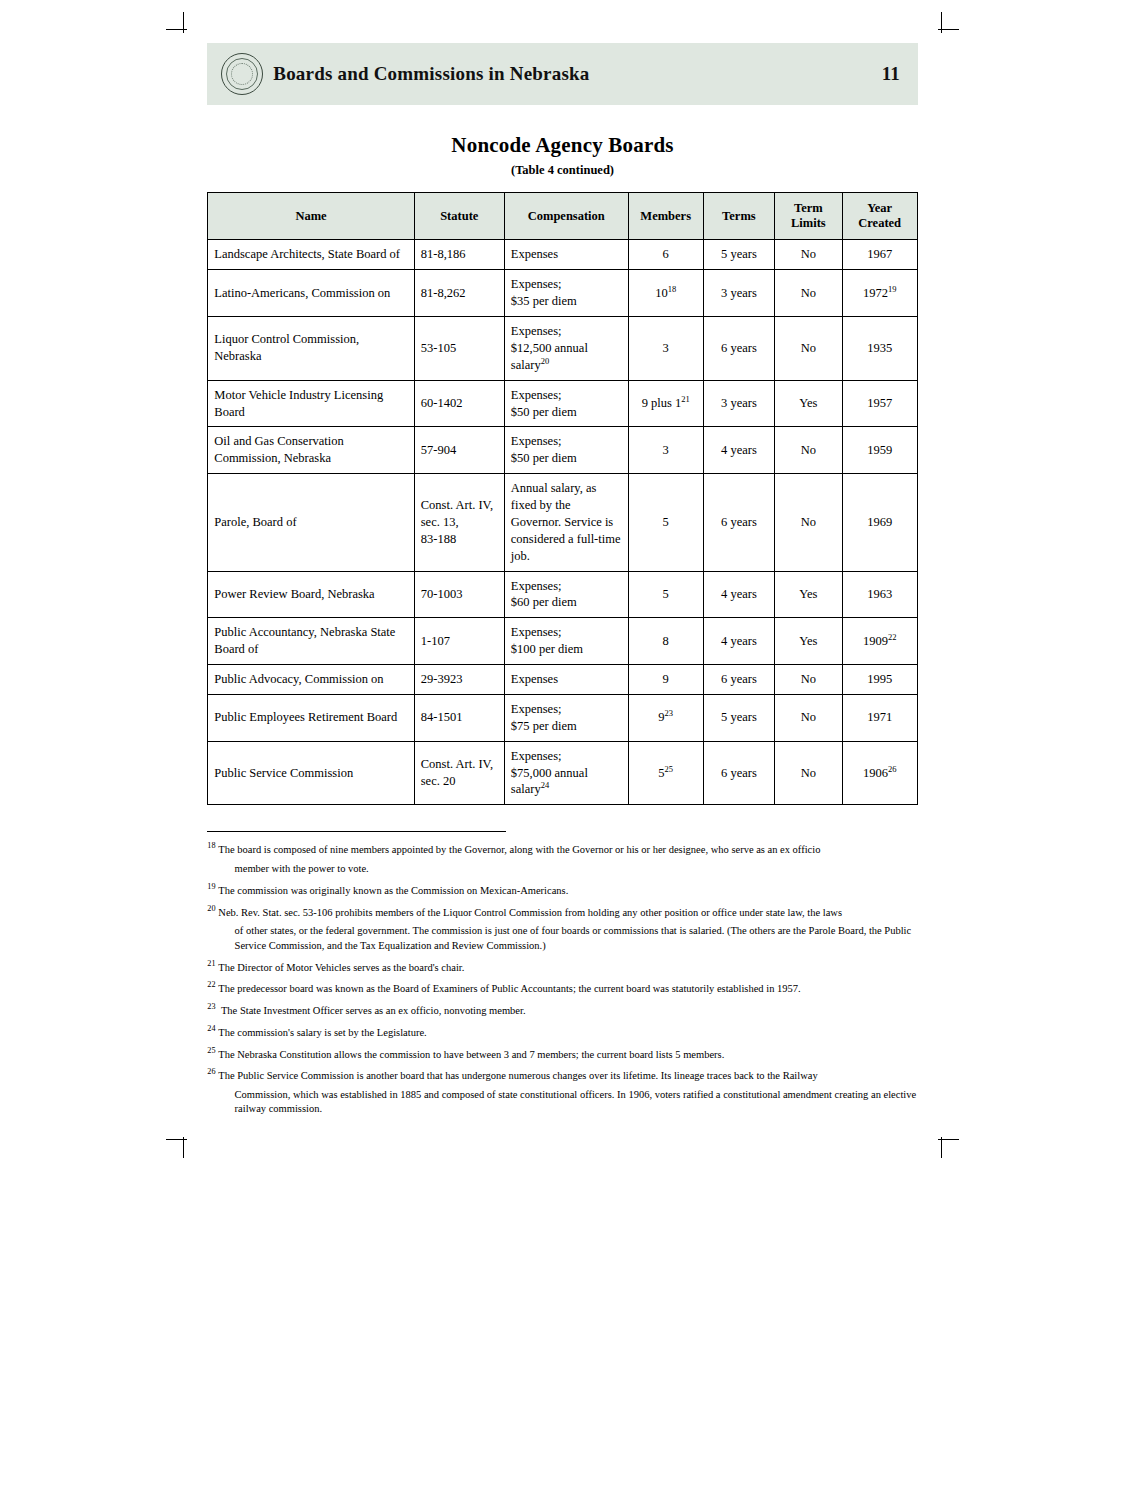Boards and Commissions in Nebraska
11
Noncode Agency Boards
(Table 4 continued)
| Name | Statute | Compensation | Members | Terms | Term Limits | Year Created |
| --- | --- | --- | --- | --- | --- | --- |
| Landscape Architects, State Board of | 81-8,186 | Expenses | 6 | 5 years | No | 1967 |
| Latino-Americans, Commission on | 81-8,262 | Expenses; $35 per diem | 10 18 | 3 years | No | 1972 19 |
| Liquor Control Commission, Nebraska | 53-105 | Expenses; $12,500 annual salary 20 | 3 | 6 years | No | 1935 |
| Motor Vehicle Industry Licensing Board | 60-1402 | Expenses; $50 per diem | 9 plus 1 21 | 3 years | Yes | 1957 |
| Oil and Gas Conservation Commission, Nebraska | 57-904 | Expenses; $50 per diem | 3 | 4 years | No | 1959 |
| Parole, Board of | Const. Art. IV, sec. 13, 83-188 | Annual salary, as fixed by the Governor. Service is considered a full-time job. | 5 | 6 years | No | 1969 |
| Power Review Board, Nebraska | 70-1003 | Expenses; $60 per diem | 5 | 4 years | Yes | 1963 |
| Public Accountancy, Nebraska State Board of | 1-107 | Expenses; $100 per diem | 8 | 4 years | Yes | 1909 22 |
| Public Advocacy, Commission on | 29-3923 | Expenses | 9 | 6 years | No | 1995 |
| Public Employees Retirement Board | 84-1501 | Expenses; $75 per diem | 9 23 | 5 years | No | 1971 |
| Public Service Commission | Const. Art. IV, sec. 20 | Expenses; $75,000 annual salary 24 | 5 25 | 6 years | No | 1906 26 |
18 The board is composed of nine members appointed by the Governor, along with the Governor or his or her designee, who serve as an ex officio
member with the power to vote.
19 The commission was originally known as the Commission on Mexican-Americans.
20 Neb. Rev. Stat. sec. 53-106 prohibits members of the Liquor Control Commission from holding any other position or office under state law, the laws
of other states, or the federal government. The commission is just one of four boards or commissions that is salaried. (The others are the Parole Board, the Public Service Commission, and the Tax Equalization and Review Commission.)
21 The Director of Motor Vehicles serves as the board's chair.
22 The predecessor board was known as the Board of Examiners of Public Accountants; the current board was statutorily established in 1957.
23 The State Investment Officer serves as an ex officio, nonvoting member.
24 The commission's salary is set by the Legislature.
25 The Nebraska Constitution allows the commission to have between 3 and 7 members; the current board lists 5 members.
26 The Public Service Commission is another board that has undergone numerous changes over its lifetime. Its lineage traces back to the Railway
Commission, which was established in 1885 and composed of state constitutional officers. In 1906, voters ratified a constitutional amendment creating an elective railway commission.